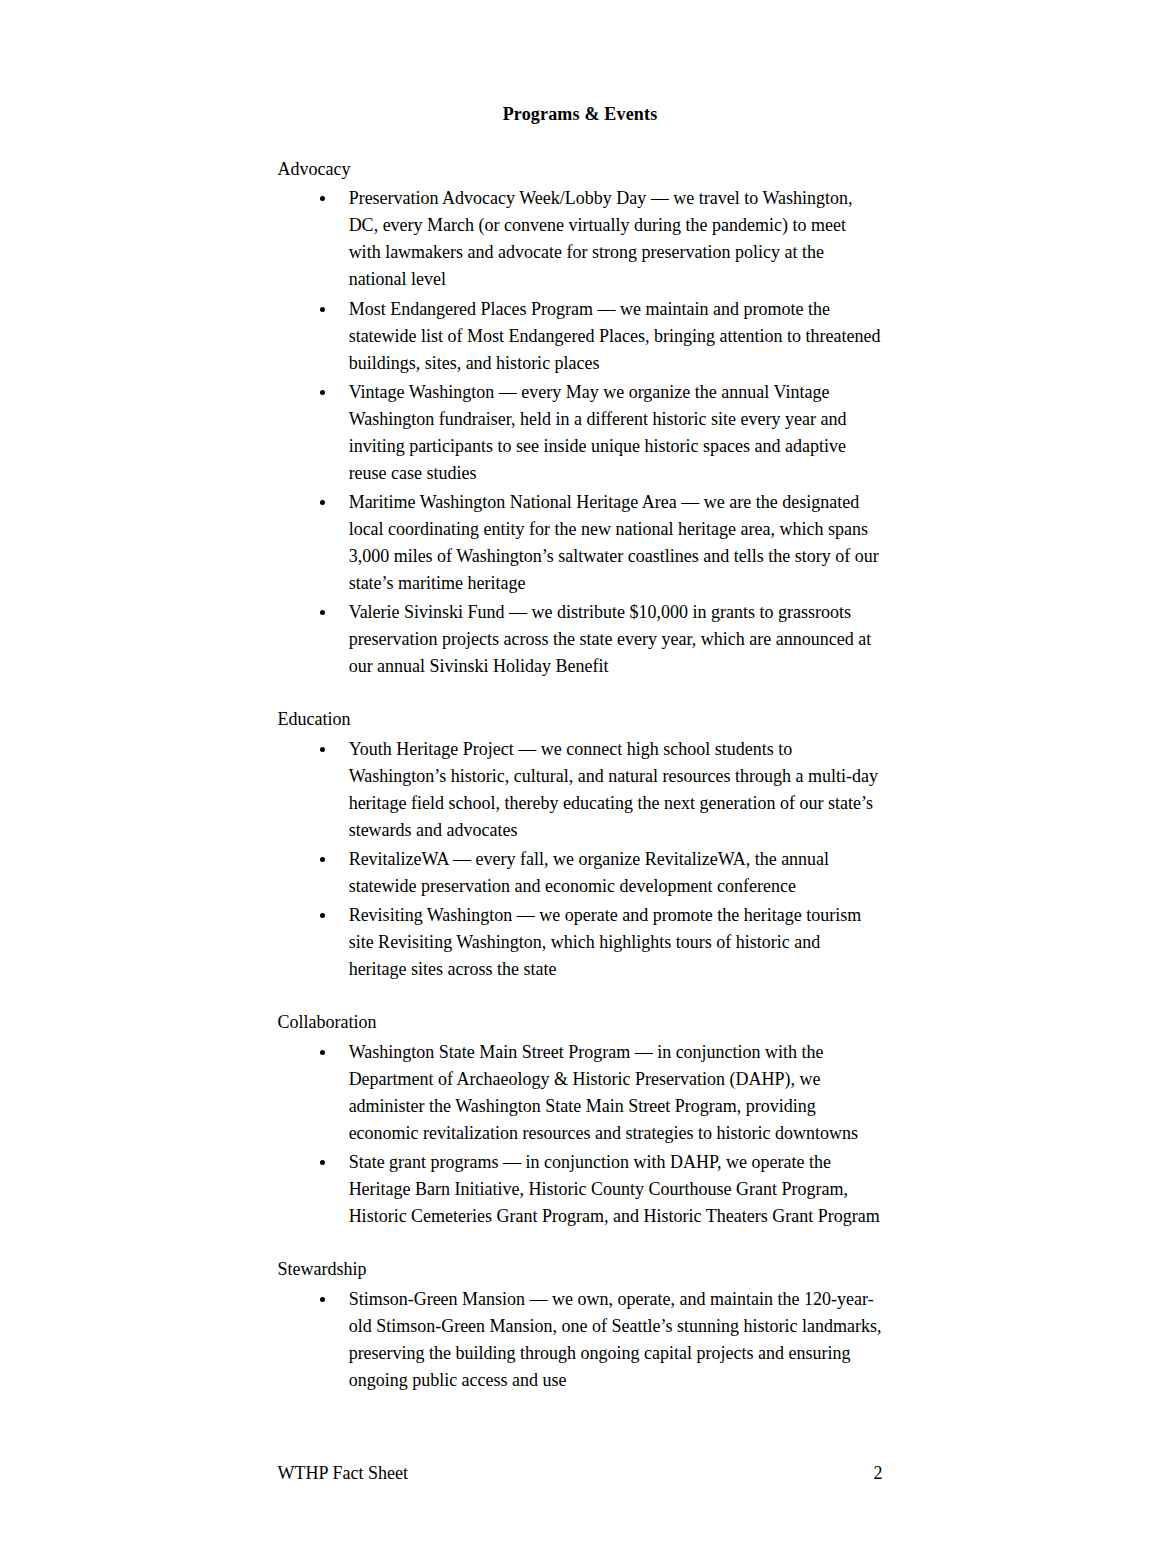Programs & Events
Advocacy
Preservation Advocacy Week/Lobby Day — we travel to Washington, DC, every March (or convene virtually during the pandemic) to meet with lawmakers and advocate for strong preservation policy at the national level
Most Endangered Places Program — we maintain and promote the statewide list of Most Endangered Places, bringing attention to threatened buildings, sites, and historic places
Vintage Washington — every May we organize the annual Vintage Washington fundraiser, held in a different historic site every year and inviting participants to see inside unique historic spaces and adaptive reuse case studies
Maritime Washington National Heritage Area — we are the designated local coordinating entity for the new national heritage area, which spans 3,000 miles of Washington’s saltwater coastlines and tells the story of our state’s maritime heritage
Valerie Sivinski Fund — we distribute $10,000 in grants to grassroots preservation projects across the state every year, which are announced at our annual Sivinski Holiday Benefit
Education
Youth Heritage Project — we connect high school students to Washington’s historic, cultural, and natural resources through a multi-day heritage field school, thereby educating the next generation of our state’s stewards and advocates
RevitalizeWA — every fall, we organize RevitalizeWA, the annual statewide preservation and economic development conference
Revisiting Washington — we operate and promote the heritage tourism site Revisiting Washington, which highlights tours of historic and heritage sites across the state
Collaboration
Washington State Main Street Program — in conjunction with the Department of Archaeology & Historic Preservation (DAHP), we administer the Washington State Main Street Program, providing economic revitalization resources and strategies to historic downtowns
State grant programs — in conjunction with DAHP, we operate the Heritage Barn Initiative, Historic County Courthouse Grant Program, Historic Cemeteries Grant Program, and Historic Theaters Grant Program
Stewardship
Stimson-Green Mansion — we own, operate, and maintain the 120-year-old Stimson-Green Mansion, one of Seattle’s stunning historic landmarks, preserving the building through ongoing capital projects and ensuring ongoing public access and use
WTHP Fact Sheet 2